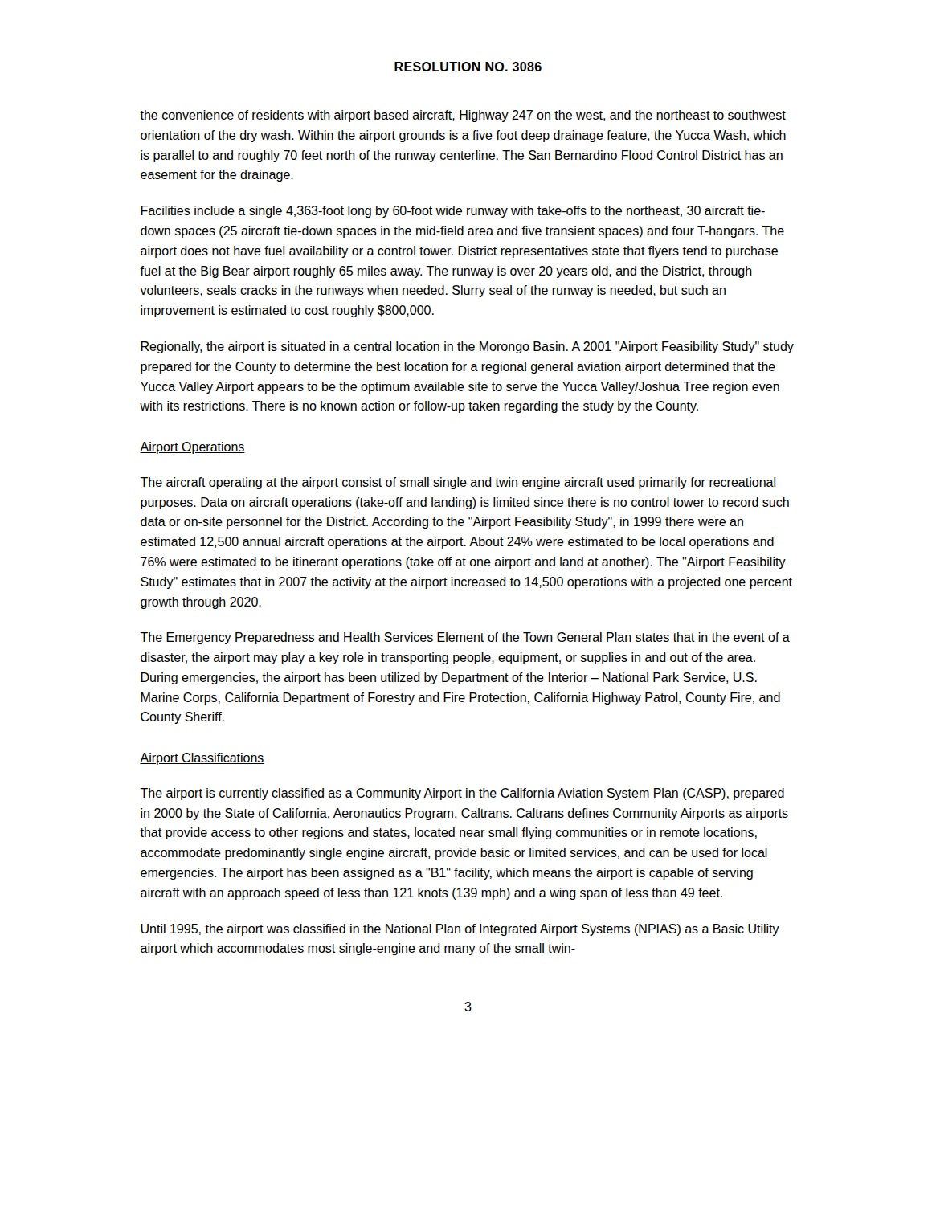RESOLUTION NO. 3086
the convenience of residents with airport based aircraft, Highway 247 on the west, and the northeast to southwest orientation of the dry wash. Within the airport grounds is a five foot deep drainage feature, the Yucca Wash, which is parallel to and roughly 70 feet north of the runway centerline. The San Bernardino Flood Control District has an easement for the drainage.
Facilities include a single 4,363-foot long by 60-foot wide runway with take-offs to the northeast, 30 aircraft tie-down spaces (25 aircraft tie-down spaces in the mid-field area and five transient spaces) and four T-hangars. The airport does not have fuel availability or a control tower. District representatives state that flyers tend to purchase fuel at the Big Bear airport roughly 65 miles away. The runway is over 20 years old, and the District, through volunteers, seals cracks in the runways when needed. Slurry seal of the runway is needed, but such an improvement is estimated to cost roughly $800,000.
Regionally, the airport is situated in a central location in the Morongo Basin. A 2001 "Airport Feasibility Study" study prepared for the County to determine the best location for a regional general aviation airport determined that the Yucca Valley Airport appears to be the optimum available site to serve the Yucca Valley/Joshua Tree region even with its restrictions. There is no known action or follow-up taken regarding the study by the County.
Airport Operations
The aircraft operating at the airport consist of small single and twin engine aircraft used primarily for recreational purposes. Data on aircraft operations (take-off and landing) is limited since there is no control tower to record such data or on-site personnel for the District. According to the "Airport Feasibility Study", in 1999 there were an estimated 12,500 annual aircraft operations at the airport. About 24% were estimated to be local operations and 76% were estimated to be itinerant operations (take off at one airport and land at another). The "Airport Feasibility Study" estimates that in 2007 the activity at the airport increased to 14,500 operations with a projected one percent growth through 2020.
The Emergency Preparedness and Health Services Element of the Town General Plan states that in the event of a disaster, the airport may play a key role in transporting people, equipment, or supplies in and out of the area. During emergencies, the airport has been utilized by Department of the Interior – National Park Service, U.S. Marine Corps, California Department of Forestry and Fire Protection, California Highway Patrol, County Fire, and County Sheriff.
Airport Classifications
The airport is currently classified as a Community Airport in the California Aviation System Plan (CASP), prepared in 2000 by the State of California, Aeronautics Program, Caltrans. Caltrans defines Community Airports as airports that provide access to other regions and states, located near small flying communities or in remote locations, accommodate predominantly single engine aircraft, provide basic or limited services, and can be used for local emergencies. The airport has been assigned as a "B1" facility, which means the airport is capable of serving aircraft with an approach speed of less than 121 knots (139 mph) and a wing span of less than 49 feet.
Until 1995, the airport was classified in the National Plan of Integrated Airport Systems (NPIAS) as a Basic Utility airport which accommodates most single-engine and many of the small twin-
3